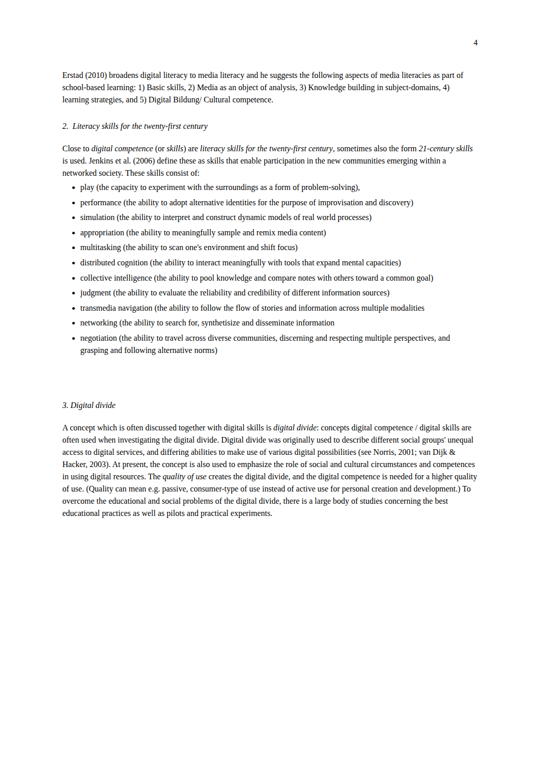4
Erstad (2010) broadens digital literacy to media literacy and he suggests the following aspects of media literacies as part of school-based learning: 1) Basic skills, 2) Media as an object of analysis, 3) Knowledge building in subject-domains, 4) learning strategies, and 5) Digital Bildung/ Cultural competence.
2. Literacy skills for the twenty-first century
Close to digital competence (or skills) are literacy skills for the twenty-first century, sometimes also the form 21-century skills is used. Jenkins et al. (2006) define these as skills that enable participation in the new communities emerging within a networked society. These skills consist of:
play (the capacity to experiment with the surroundings as a form of problem-solving),
performance (the ability to adopt alternative identities for the purpose of improvisation and discovery)
simulation (the ability to interpret and construct dynamic models of real world processes)
appropriation (the ability to meaningfully sample and remix media content)
multitasking (the ability to scan one's environment and shift focus)
distributed cognition (the ability to interact meaningfully with tools that expand mental capacities)
collective intelligence (the ability to pool knowledge and compare notes with others toward a common goal)
judgment (the ability to evaluate the reliability and credibility of different information sources)
transmedia navigation (the ability to follow the flow of stories and information across multiple modalities
networking (the ability to search for, synthetisize and disseminate information
negotiation (the ability to travel across diverse communities, discerning and respecting multiple perspectives, and grasping and following alternative norms)
3. Digital divide
A concept which is often discussed together with digital skills is digital divide: concepts digital competence / digital skills are often used when investigating the digital divide. Digital divide was originally used to describe different social groups' unequal access to digital services, and differing abilities to make use of various digital possibilities (see Norris, 2001; van Dijk & Hacker, 2003). At present, the concept is also used to emphasize the role of social and cultural circumstances and competences in using digital resources. The quality of use creates the digital divide, and the digital competence is needed for a higher quality of use. (Quality can mean e.g. passive, consumer-type of use instead of active use for personal creation and development.) To overcome the educational and social problems of the digital divide, there is a large body of studies concerning the best educational practices as well as pilots and practical experiments.